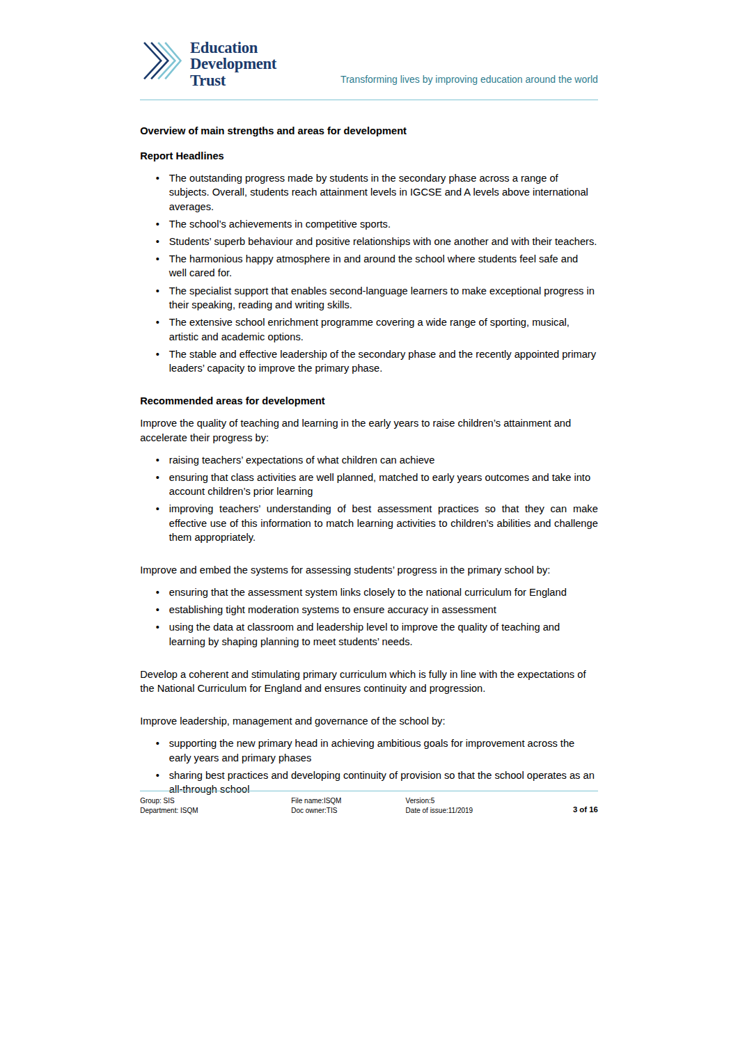Education
Development
Trust
Transforming lives by improving education around the world
Overview of main strengths and areas for development
Report Headlines
The outstanding progress made by students in the secondary phase across a range of subjects. Overall, students reach attainment levels in IGCSE and A levels above international averages.
The school’s achievements in competitive sports.
Students’ superb behaviour and positive relationships with one another and with their teachers.
The harmonious happy atmosphere in and around the school where students feel safe and well cared for.
The specialist support that enables second-language learners to make exceptional progress in their speaking, reading and writing skills.
The extensive school enrichment programme covering a wide range of sporting, musical, artistic and academic options.
The stable and effective leadership of the secondary phase and the recently appointed primary leaders’ capacity to improve the primary phase.
Recommended areas for development
Improve the quality of teaching and learning in the early years to raise children’s attainment and accelerate their progress by:
raising teachers’ expectations of what children can achieve
ensuring that class activities are well planned, matched to early years outcomes and take into account children’s prior learning
improving teachers’ understanding of best assessment practices so that they can make effective use of this information to match learning activities to children’s abilities and challenge them appropriately.
Improve and embed the systems for assessing students’ progress in the primary school by:
ensuring that the assessment system links closely to the national curriculum for England
establishing tight moderation systems to ensure accuracy in assessment
using the data at classroom and leadership level to improve the quality of teaching and learning by shaping planning to meet students’ needs.
Develop a coherent and stimulating primary curriculum which is fully in line with the expectations of the National Curriculum for England and ensures continuity and progression.
Improve leadership, management and governance of the school by:
supporting the new primary head in achieving ambitious goals for improvement across the early years and primary phases
sharing best practices and developing continuity of provision so that the school operates as an all-through school
Group: SIS
Department: ISQM
File name:ISQM
Doc owner:TIS
Version:5
Date of issue:11/2019
3 of 16